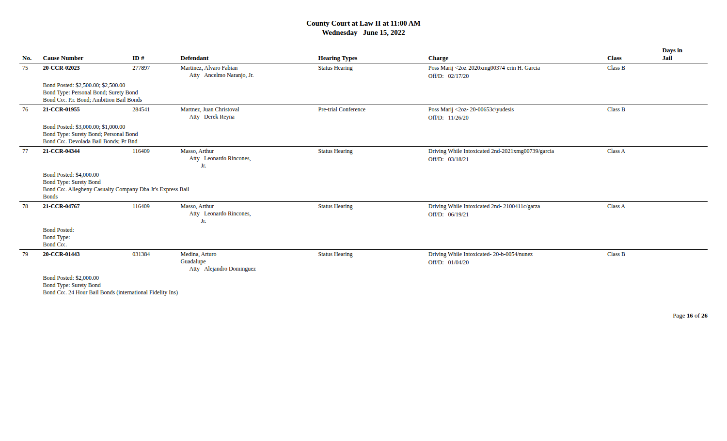County Court at Law II at 11:00 AM
Wednesday June 15, 2022
| No. | Cause Number | ID # | Defendant | Hearing Types | Charge | Class | Days in Jail |
| --- | --- | --- | --- | --- | --- | --- | --- |
| 75 | 20-CCR-02023 | 277897 | Martinez, Alvaro Fabian Atty Ancelmo Naranjo, Jr. | Status Hearing | Poss Marij <2oz-2020xmg00374-erin H. Garcia Off/D: 02/17/20 | Class B | |
| | Bond Posted: $2,500.00; $2,500.00 Bond Type: Personal Bond; Surety Bond Bond Co:. P.r. Bond; Ambition Bail Bonds |
| 76 | 21-CCR-01955 | 284541 | Martnez, Juan Christoval Atty Derek Reyna | Pre-trial Conference | Poss Marij <2oz- 20-00653c\yudesis Off/D: 11/26/20 | Class B | |
| | Bond Posted: $3,000.00; $1,000.00 Bond Type: Surety Bond; Personal Bond Bond Co:. Devolada Bail Bonds; Pr Bnd |
| 77 | 21-CCR-04344 | 116409 | Masso, Arthur Atty Leonardo Rincones, Jr. | Status Hearing | Driving While Intoxicated 2nd-2021xmg00739/garcia Off/D: 03/18/21 | Class A | |
| | Bond Posted: $4,000.00 Bond Type: Surety Bond Bond Co:. Allegheny Casualty Company Dba Jr's Express Bail Bonds |
| 78 | 21-CCR-04767 | 116409 | Masso, Arthur Atty Leonardo Rincones, Jr. | Status Hearing | Driving While Intoxicated 2nd- 2100411c/garza Off/D: 06/19/21 | Class A | |
| | Bond Posted: Bond Type: Bond Co:. |
| 79 | 20-CCR-01443 | 031384 | Medina, Arturo Guadalupe Atty Alejandro Dominguez | Status Hearing | Driving While Intoxicated- 20-b-0054/nunez Off/D: 01/04/20 | Class B | |
| | Bond Posted: $2,000.00 Bond Type: Surety Bond Bond Co:. 24 Hour Bail Bonds (international Fidelity Ins) |
Page 16 of 26